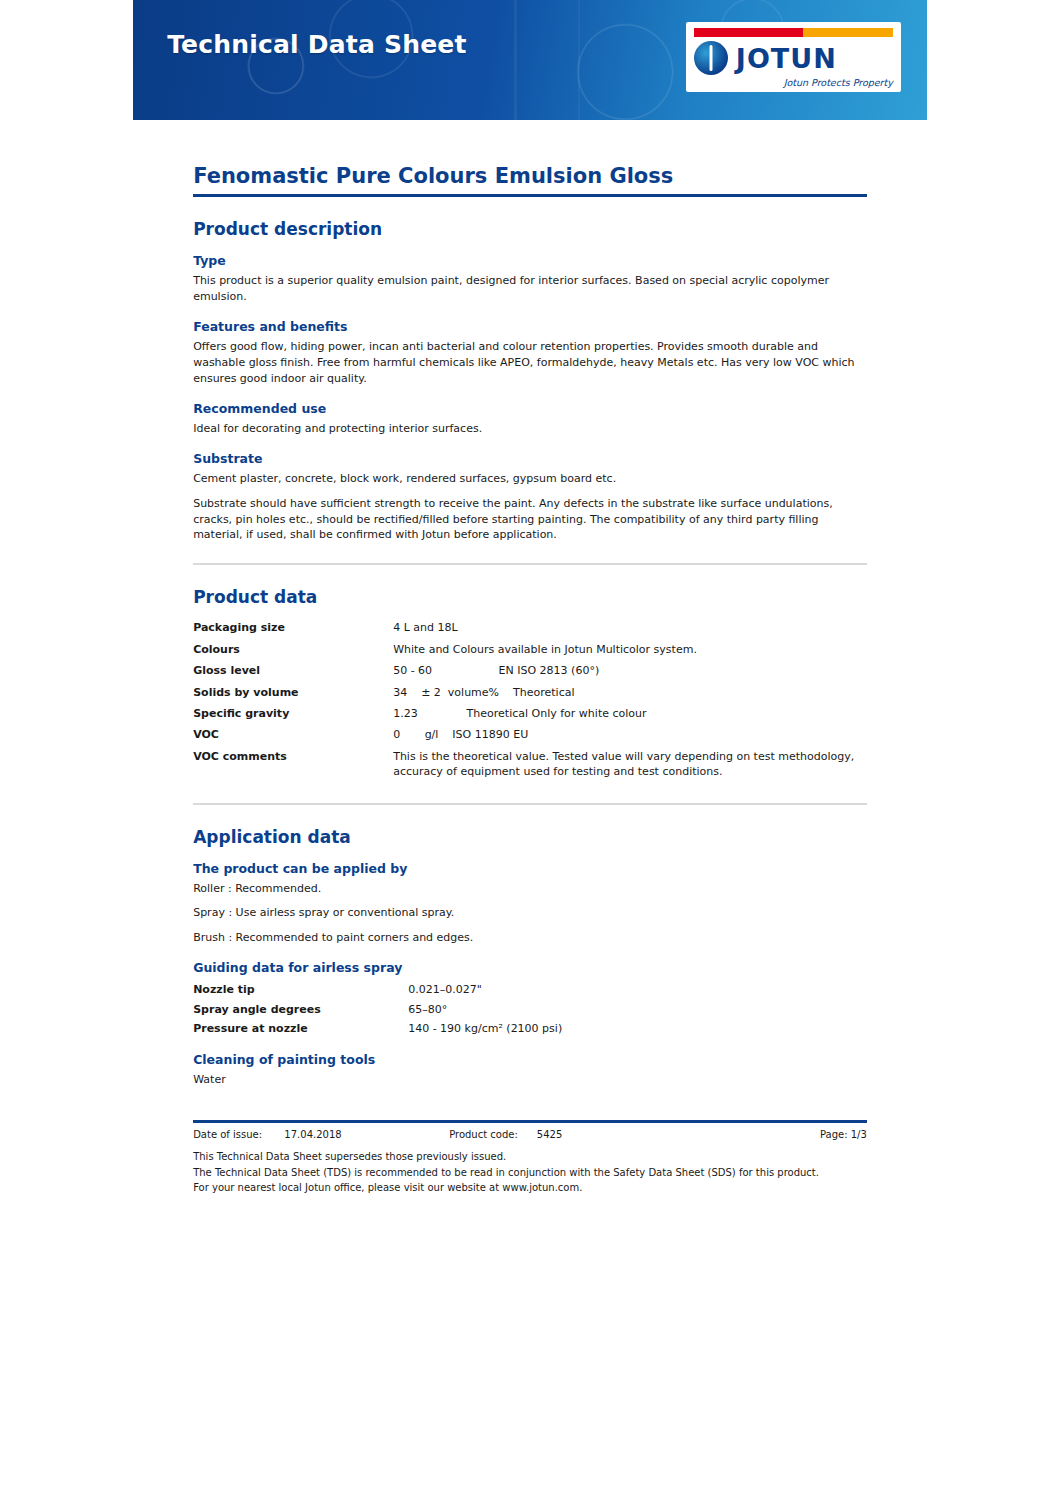Technical Data Sheet
JOTUN
Jotun Protects Property
Fenomastic Pure Colours Emulsion Gloss
Product description
Type
This product is a superior quality emulsion paint, designed for interior surfaces. Based on special acrylic copolymer emulsion.
Features and benefits
Offers good flow, hiding power, incan anti bacterial and colour retention properties. Provides smooth durable and washable gloss finish. Free from harmful chemicals like APEO, formaldehyde, heavy Metals etc. Has very low VOC which ensures good indoor air quality.
Recommended use
Ideal for decorating and protecting interior surfaces.
Substrate
Cement plaster, concrete, block work, rendered surfaces, gypsum board etc.
Substrate should have sufficient strength to receive the paint. Any defects in the substrate like surface undulations, cracks, pin holes etc., should be rectified/filled before starting painting. The compatibility of any third party filling material, if used, shall be confirmed with Jotun before application.
Product data
| Packaging size | 4 L and 18L |
| Colours | White and Colours available in Jotun Multicolor system. |
| Gloss level | 50 - 60 EN ISO 2813 (60°) |
| Solids by volume | 34 ± 2 volume% Theoretical |
| Specific gravity | 1.23 Theoretical Only for white colour |
| VOC | 0 g/l ISO 11890 EU |
| VOC comments | This is the theoretical value. Tested value will vary depending on test methodology, accuracy of equipment used for testing and test conditions. |
Application data
The product can be applied by
Roller : Recommended.
Spray : Use airless spray or conventional spray.
Brush : Recommended to paint corners and edges.
Guiding data for airless spray
| Nozzle tip | 0.021–0.027" |
| Spray angle degrees | 65–80° |
| Pressure at nozzle | 140 - 190 kg/cm² (2100 psi) |
Cleaning of painting tools
Water
Date of issue: 17.04.2018
Product code: 5425
Page: 1/3
This Technical Data Sheet supersedes those previously issued.
The Technical Data Sheet (TDS) is recommended to be read in conjunction with the Safety Data Sheet (SDS) for this product.
For your nearest local Jotun office, please visit our website at www.jotun.com.